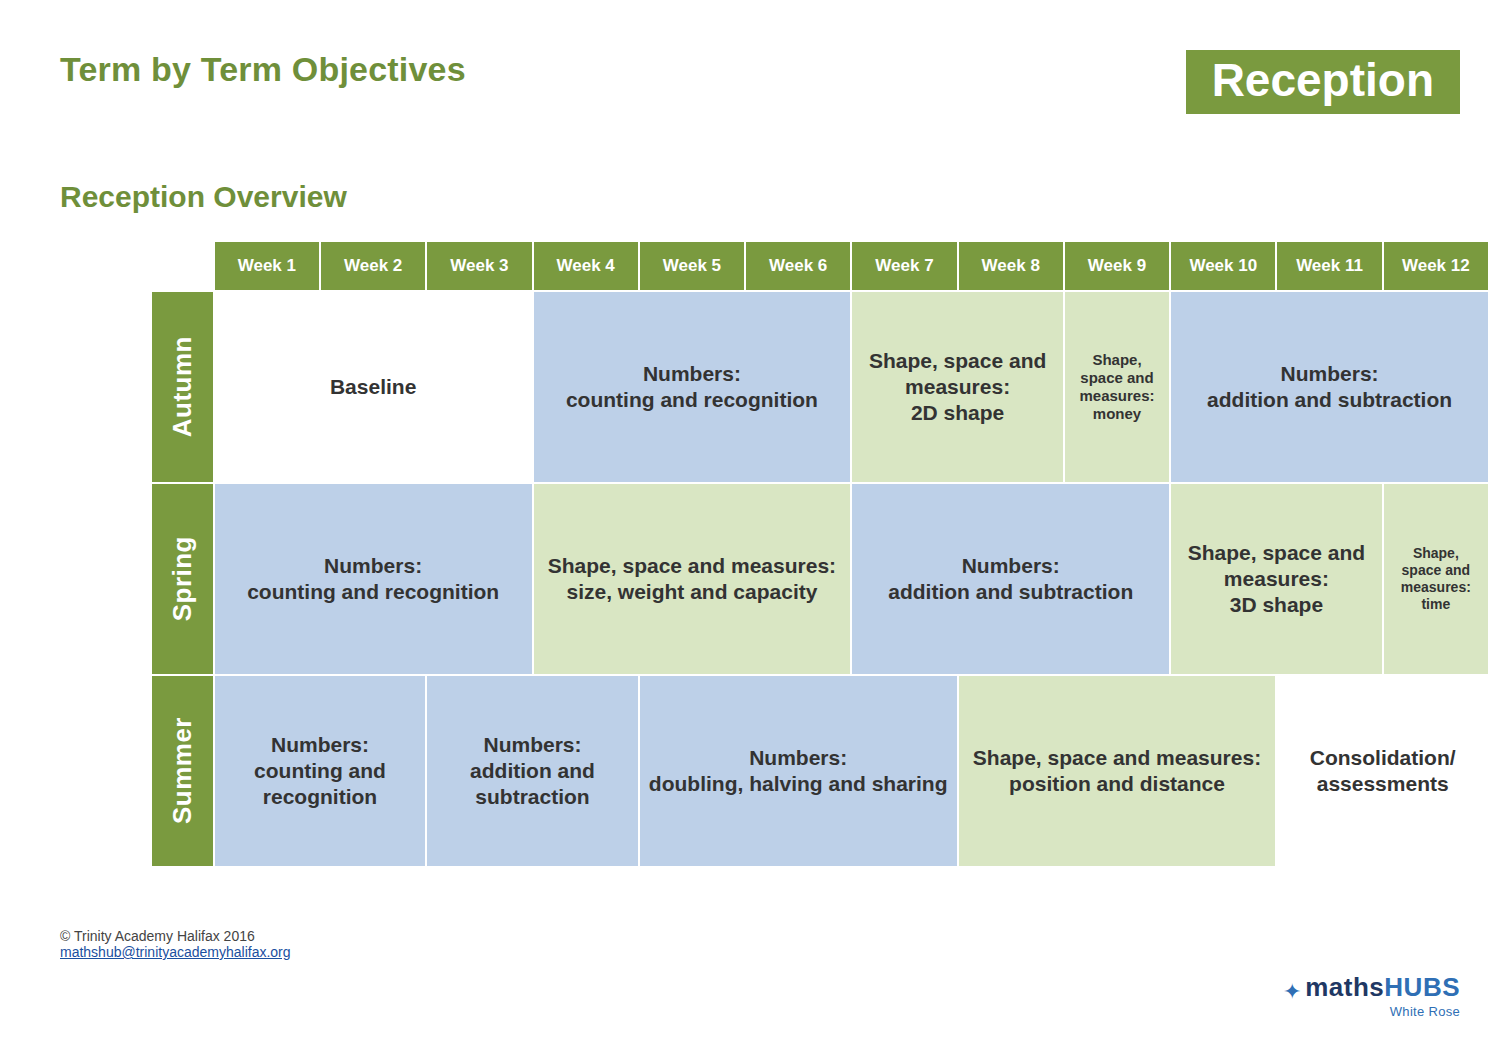Reception
Term by Term Objectives
Reception Overview
| | Week 1 | Week 2 | Week 3 | Week 4 | Week 5 | Week 6 | Week 7 | Week 8 | Week 9 | Week 10 | Week 11 | Week 12 |
| --- | --- | --- | --- | --- | --- | --- | --- | --- | --- | --- | --- | --- |
| Autumn | Baseline | Numbers: counting and recognition | Shape, space and measures: 2D shape | Shape, space and measures: money | Numbers: addition and subtraction |
| Spring | Numbers: counting and recognition | Shape, space and measures: size, weight and capacity | Numbers: addition and subtraction | Shape, space and measures: 3D shape | Shape, space and measures: time |
| Summer | Numbers: counting and recognition | Numbers: addition and subtraction | Numbers: doubling, halving and sharing | Shape, space and measures: position and distance | Consolidation/ assessments |
© Trinity Academy Halifax 2016
mathshub@trinityacademyhalifax.org
✦ mathsHUBS White Rose